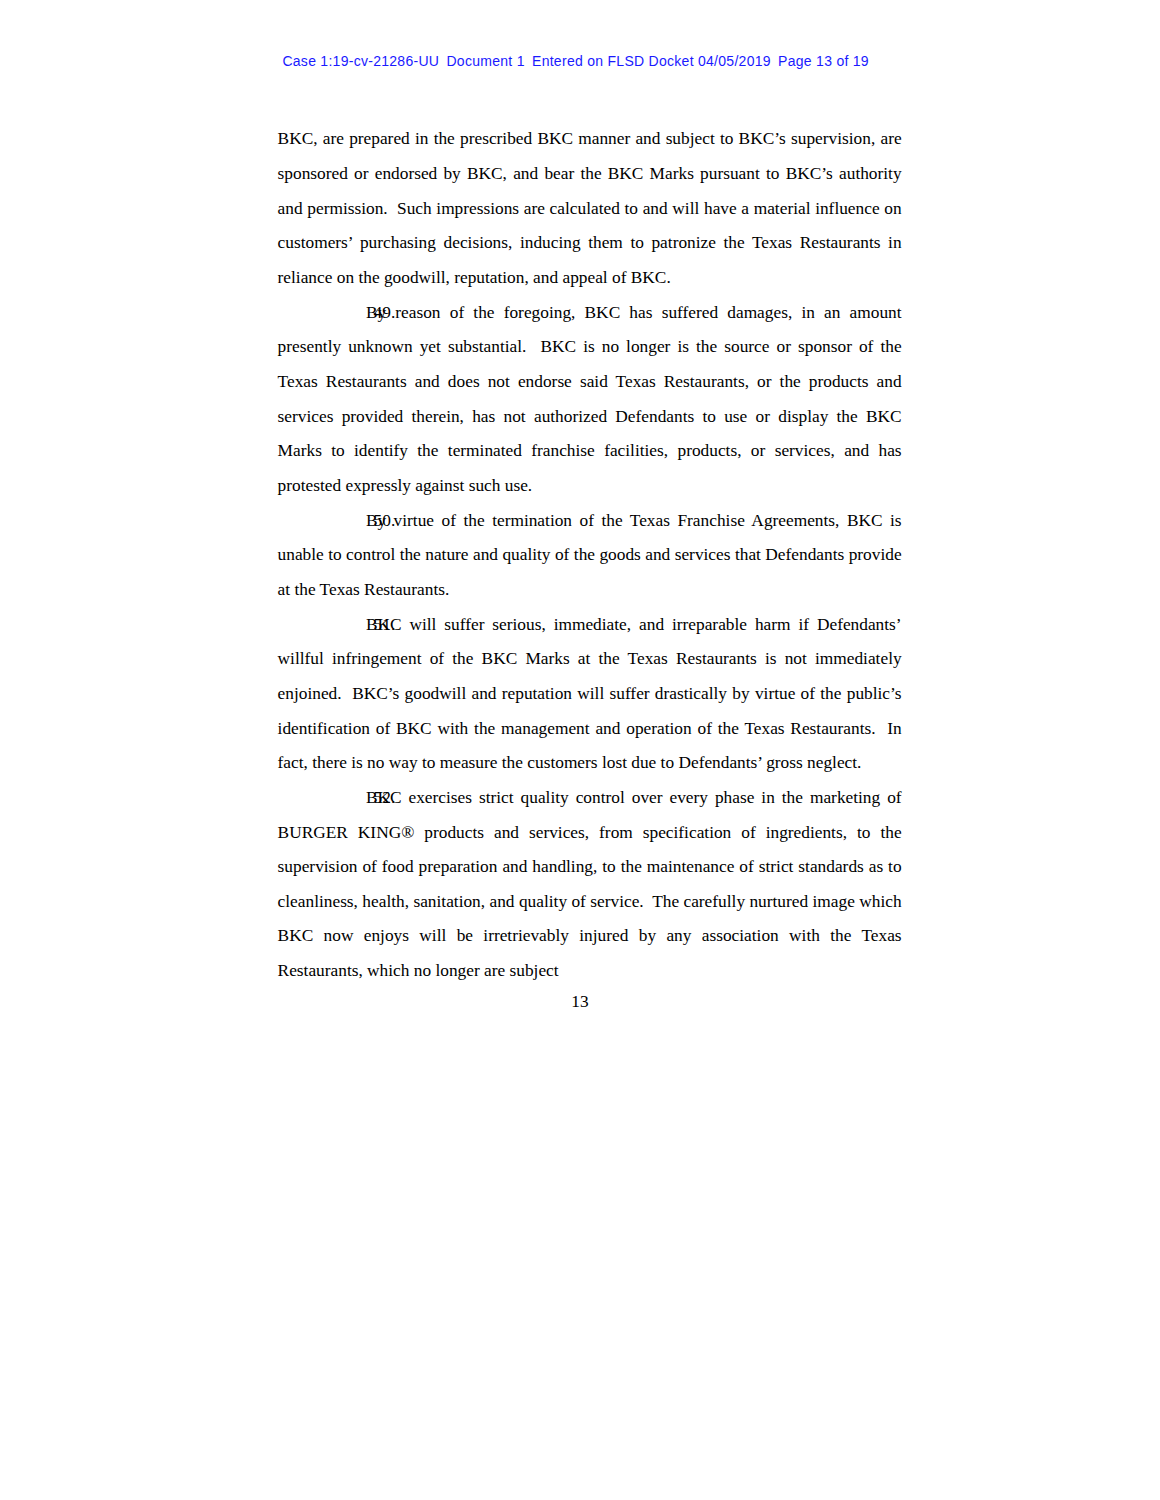Case 1:19-cv-21286-UU Document 1 Entered on FLSD Docket 04/05/2019 Page 13 of 19
BKC, are prepared in the prescribed BKC manner and subject to BKC’s supervision, are sponsored or endorsed by BKC, and bear the BKC Marks pursuant to BKC’s authority and permission. Such impressions are calculated to and will have a material influence on customers’ purchasing decisions, inducing them to patronize the Texas Restaurants in reliance on the goodwill, reputation, and appeal of BKC.
49. By reason of the foregoing, BKC has suffered damages, in an amount presently unknown yet substantial. BKC is no longer is the source or sponsor of the Texas Restaurants and does not endorse said Texas Restaurants, or the products and services provided therein, has not authorized Defendants to use or display the BKC Marks to identify the terminated franchise facilities, products, or services, and has protested expressly against such use.
50. By virtue of the termination of the Texas Franchise Agreements, BKC is unable to control the nature and quality of the goods and services that Defendants provide at the Texas Restaurants.
51. BKC will suffer serious, immediate, and irreparable harm if Defendants’ willful infringement of the BKC Marks at the Texas Restaurants is not immediately enjoined. BKC’s goodwill and reputation will suffer drastically by virtue of the public’s identification of BKC with the management and operation of the Texas Restaurants. In fact, there is no way to measure the customers lost due to Defendants’ gross neglect.
52. BKC exercises strict quality control over every phase in the marketing of BURGER KING® products and services, from specification of ingredients, to the supervision of food preparation and handling, to the maintenance of strict standards as to cleanliness, health, sanitation, and quality of service. The carefully nurtured image which BKC now enjoys will be irretrievably injured by any association with the Texas Restaurants, which no longer are subject
13